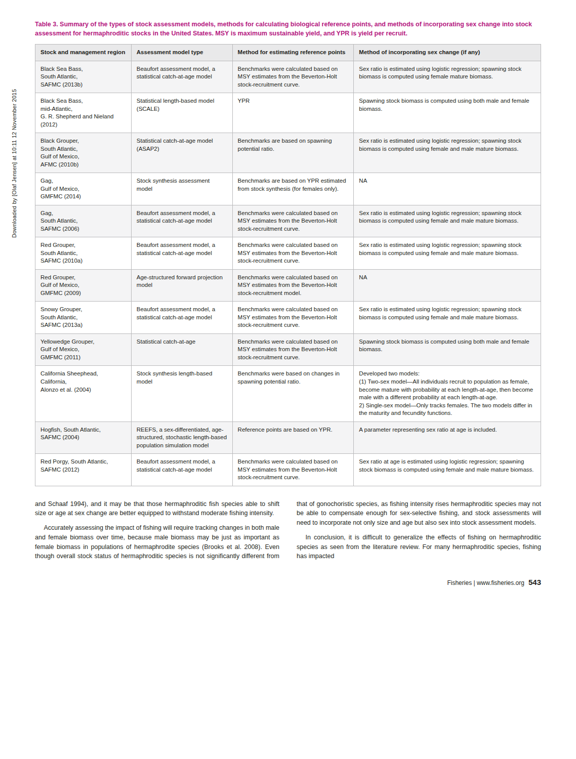Downloaded by [Olaf Jensen] at 10:11 12 November 2015
Table 3. Summary of the types of stock assessment models, methods for calculating biological reference points, and methods of incorporating sex change into stock assessment for hermaphroditic stocks in the United States. MSY is maximum sustainable yield, and YPR is yield per recruit.
| Stock and management region | Assessment model type | Method for estimating reference points | Method of incorporating sex change (if any) |
| --- | --- | --- | --- |
| Black Sea Bass, South Atlantic, SAFMC (2013b) | Beaufort assessment model, a statistical catch-at-age model | Benchmarks were calculated based on MSY estimates from the Beverton-Holt stock-recruitment curve. | Sex ratio is estimated using logistic regression; spawning stock biomass is computed using female mature biomass. |
| Black Sea Bass, mid-Atlantic, G. R. Shepherd and Nieland (2012) | Statistical length-based model (SCALE) | YPR | Spawning stock biomass is computed using both male and female biomass. |
| Black Grouper, South Atlantic, Gulf of Mexico, AFMC (2010b) | Statistical catch-at-age model (ASAP2) | Benchmarks are based on spawning potential ratio. | Sex ratio is estimated using logistic regression; spawning stock biomass is computed using female and male mature biomass. |
| Gag, Gulf of Mexico, GMFMC (2014) | Stock synthesis assessment model | Benchmarks are based on YPR estimated from stock synthesis (for females only). | NA |
| Gag, South Atlantic, SAFMC (2006) | Beaufort assessment model, a statistical catch-at-age model | Benchmarks were calculated based on MSY estimates from the Beverton-Holt stock-recruitment curve. | Sex ratio is estimated using logistic regression; spawning stock biomass is computed using female and male mature biomass. |
| Red Grouper, South Atlantic, SAFMC (2010a) | Beaufort assessment model, a statistical catch-at-age model | Benchmarks were calculated based on MSY estimates from the Beverton-Holt stock-recruitment curve. | Sex ratio is estimated using logistic regression; spawning stock biomass is computed using female and male mature biomass. |
| Red Grouper, Gulf of Mexico, GMFMC (2009) | Age-structured forward projection model | Benchmarks were calculated based on MSY estimates from the Beverton-Holt stock-recruitment model. | NA |
| Snowy Grouper, South Atlantic, SAFMC (2013a) | Beaufort assessment model, a statistical catch-at-age model | Benchmarks were calculated based on MSY estimates from the Beverton-Holt stock-recruitment curve. | Sex ratio is estimated using logistic regression; spawning stock biomass is computed using female and male mature biomass. |
| Yellowedge Grouper, Gulf of Mexico, GMFMC (2011) | Statistical catch-at-age | Benchmarks were calculated based on MSY estimates from the Beverton-Holt stock-recruitment curve. | Spawning stock biomass is computed using both male and female biomass. |
| California Sheephead, California, Alonzo et al. (2004) | Stock synthesis length-based model | Benchmarks were based on changes in spawning potential ratio. | Developed two models: (1) Two-sex model—All individuals recruit to population as female, become mature with probability at each length-at-age, then become male with a different probability at each length-at-age. 2) Single-sex model—Only tracks females. The two models differ in the maturity and fecundity functions. |
| Hogfish, South Atlantic, SAFMC (2004) | REEFS, a sex-differentiated, age-structured, stochastic length-based population simulation model | Reference points are based on YPR. | A parameter representing sex ratio at age is included. |
| Red Porgy, South Atlantic, SAFMC (2012) | Beaufort assessment model, a statistical catch-at-age model | Benchmarks were calculated based on MSY estimates from the Beverton-Holt stock-recruitment curve. | Sex ratio at age is estimated using logistic regression; spawning stock biomass is computed using female and male mature biomass. |
and Schaaf 1994), and it may be that those hermaphroditic fish species able to shift size or age at sex change are better equipped to withstand moderate fishing intensity.
Accurately assessing the impact of fishing will require tracking changes in both male and female biomass over time, because male biomass may be just as important as female biomass in populations of hermaphrodite species (Brooks et al. 2008). Even though overall stock status of hermaphroditic species is not significantly different from that of gonochoristic species, as fishing intensity rises hermaphroditic species may not be able to compensate enough for sex-selective fishing, and stock assessments will need to incorporate not only size and age but also sex into stock assessment models.
In conclusion, it is difficult to generalize the effects of fishing on hermaphroditic species as seen from the literature review. For many hermaphroditic species, fishing has impacted
Fisheries | www.fisheries.org 543